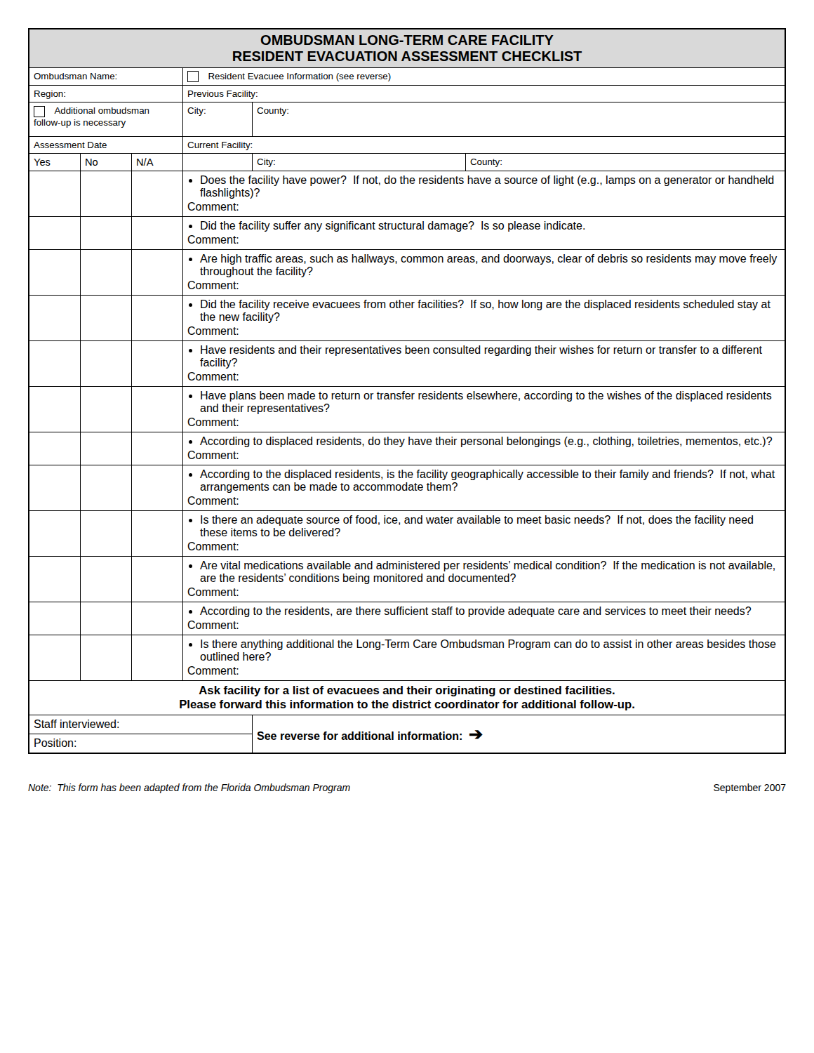| OMBUDSMAN LONG-TERM CARE FACILITY RESIDENT EVACUATION ASSESSMENT CHECKLIST |
| Ombudsman Name: | Resident Evacuee Information (see reverse) |
| Region: | Previous Facility: |
| Additional ombudsman follow-up is necessary | City: | County: |
| Assessment Date | Current Facility: |
| Yes | No | N/A | | City: | County: |
| | | | Does the facility have power? If not, do the residents have a source of light (e.g., lamps on a generator or handheld flashlights)? Comment: |
| | | | Did the facility suffer any significant structural damage? Is so please indicate. Comment: |
| | | | Are high traffic areas, such as hallways, common areas, and doorways, clear of debris so residents may move freely throughout the facility? Comment: |
| | | | Did the facility receive evacuees from other facilities? If so, how long are the displaced residents scheduled stay at the new facility? Comment: |
| | | | Have residents and their representatives been consulted regarding their wishes for return or transfer to a different facility? Comment: |
| | | | Have plans been made to return or transfer residents elsewhere, according to the wishes of the displaced residents and their representatives? Comment: |
| | | | According to displaced residents, do they have their personal belongings (e.g., clothing, toiletries, mementos, etc.)? Comment: |
| | | | According to the displaced residents, is the facility geographically accessible to their family and friends? If not, what arrangements can be made to accommodate them? Comment: |
| | | | Is there an adequate source of food, ice, and water available to meet basic needs? If not, does the facility need these items to be delivered? Comment: |
| | | | Are vital medications available and administered per residents’ medical condition? If the medication is not available, are the residents’ conditions being monitored and documented? Comment: |
| | | | According to the residents, are there sufficient staff to provide adequate care and services to meet their needs? Comment: |
| | | | Is there anything additional the Long-Term Care Ombudsman Program can do to assist in other areas besides those outlined here? Comment: |
| Ask facility for a list of evacuees and their originating or destined facilities. Please forward this information to the district coordinator for additional follow-up. |
| Staff interviewed: | See reverse for additional information: ➔ |
| Position: |
Note: This form has been adapted from the Florida Ombudsman Program September 2007